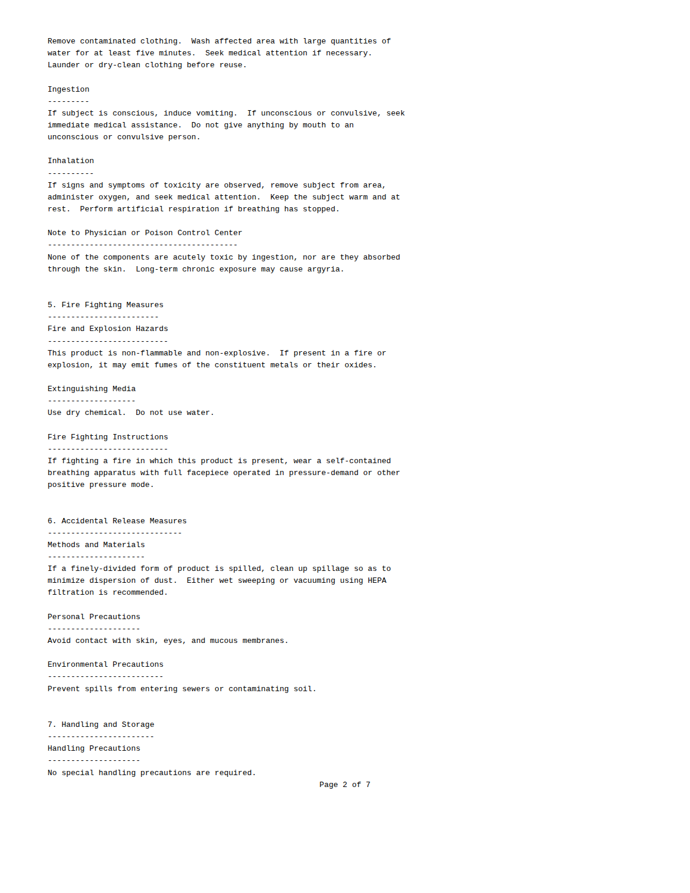Remove contaminated clothing.  Wash affected area with large quantities of
water for at least five minutes.  Seek medical attention if necessary.
Launder or dry-clean clothing before reuse.

Ingestion
---------
If subject is conscious, induce vomiting.  If unconscious or convulsive, seek
immediate medical assistance.  Do not give anything by mouth to an
unconscious or convulsive person.

Inhalation
----------
If signs and symptoms of toxicity are observed, remove subject from area,
administer oxygen, and seek medical attention.  Keep the subject warm and at
rest.  Perform artificial respiration if breathing has stopped.

Note to Physician or Poison Control Center
-----------------------------------------
None of the components are acutely toxic by ingestion, nor are they absorbed
through the skin.  Long-term chronic exposure may cause argyria.


5. Fire Fighting Measures
------------------------
Fire and Explosion Hazards
--------------------------
This product is non-flammable and non-explosive.  If present in a fire or
explosion, it may emit fumes of the constituent metals or their oxides.

Extinguishing Media
-------------------
Use dry chemical.  Do not use water.

Fire Fighting Instructions
--------------------------
If fighting a fire in which this product is present, wear a self-contained
breathing apparatus with full facepiece operated in pressure-demand or other
positive pressure mode.


6. Accidental Release Measures
-----------------------------
Methods and Materials
---------------------
If a finely-divided form of product is spilled, clean up spillage so as to
minimize dispersion of dust.  Either wet sweeping or vacuuming using HEPA
filtration is recommended.

Personal Precautions
--------------------
Avoid contact with skin, eyes, and mucous membranes.

Environmental Precautions
-------------------------
Prevent spills from entering sewers or contaminating soil.


7. Handling and Storage
-----------------------
Handling Precautions
--------------------
No special handling precautions are required.
Page 2 of 7